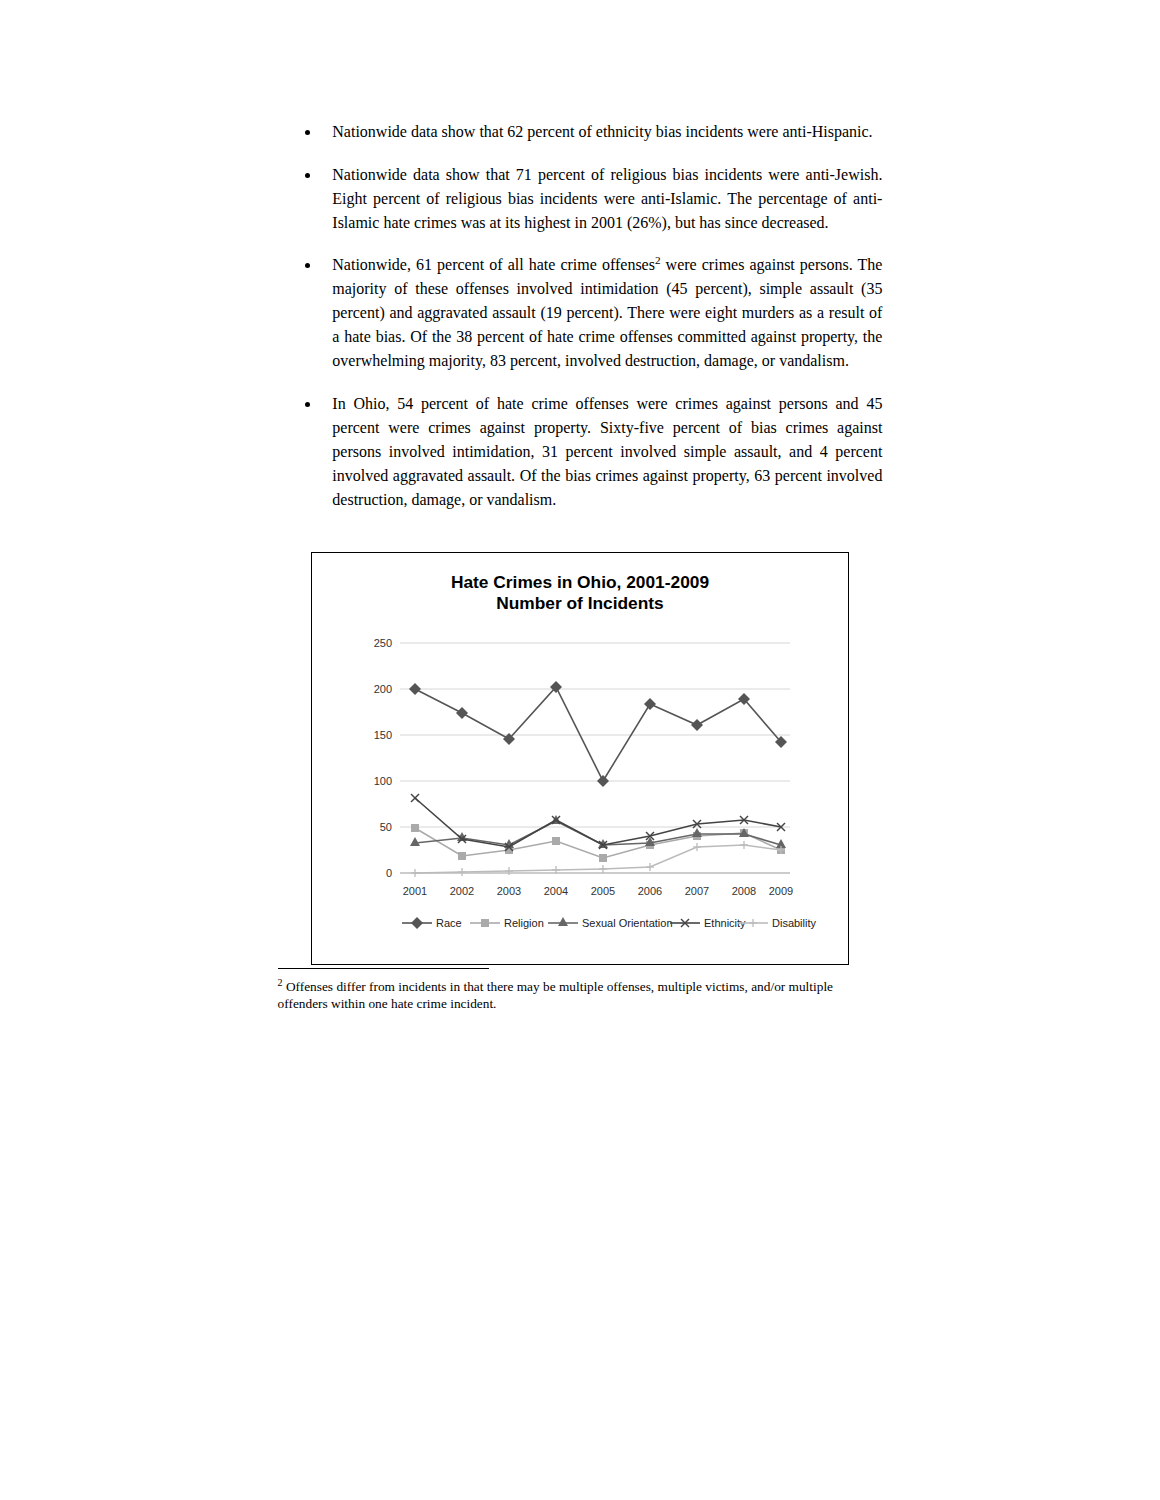Nationwide data show that 62 percent of ethnicity bias incidents were anti-Hispanic.
Nationwide data show that 71 percent of religious bias incidents were anti-Jewish. Eight percent of religious bias incidents were anti-Islamic. The percentage of anti-Islamic hate crimes was at its highest in 2001 (26%), but has since decreased.
Nationwide, 61 percent of all hate crime offenses2 were crimes against persons. The majority of these offenses involved intimidation (45 percent), simple assault (35 percent) and aggravated assault (19 percent). There were eight murders as a result of a hate bias. Of the 38 percent of hate crime offenses committed against property, the overwhelming majority, 83 percent, involved destruction, damage, or vandalism.
In Ohio, 54 percent of hate crime offenses were crimes against persons and 45 percent were crimes against property. Sixty-five percent of bias crimes against persons involved intimidation, 31 percent involved simple assault, and 4 percent involved aggravated assault. Of the bias crimes against property, 63 percent involved destruction, damage, or vandalism.
Hate Crimes in Ohio, 2001-2009
Number of Incidents
250 200 150 100 50 0 2001 2002 2003 2004 2005 2006 2007 2008 2009 Race Religion Sexual Orientation Ethnicity Disability
2 Offenses differ from incidents in that there may be multiple offenses, multiple victims, and/or multiple offenders within one hate crime incident.